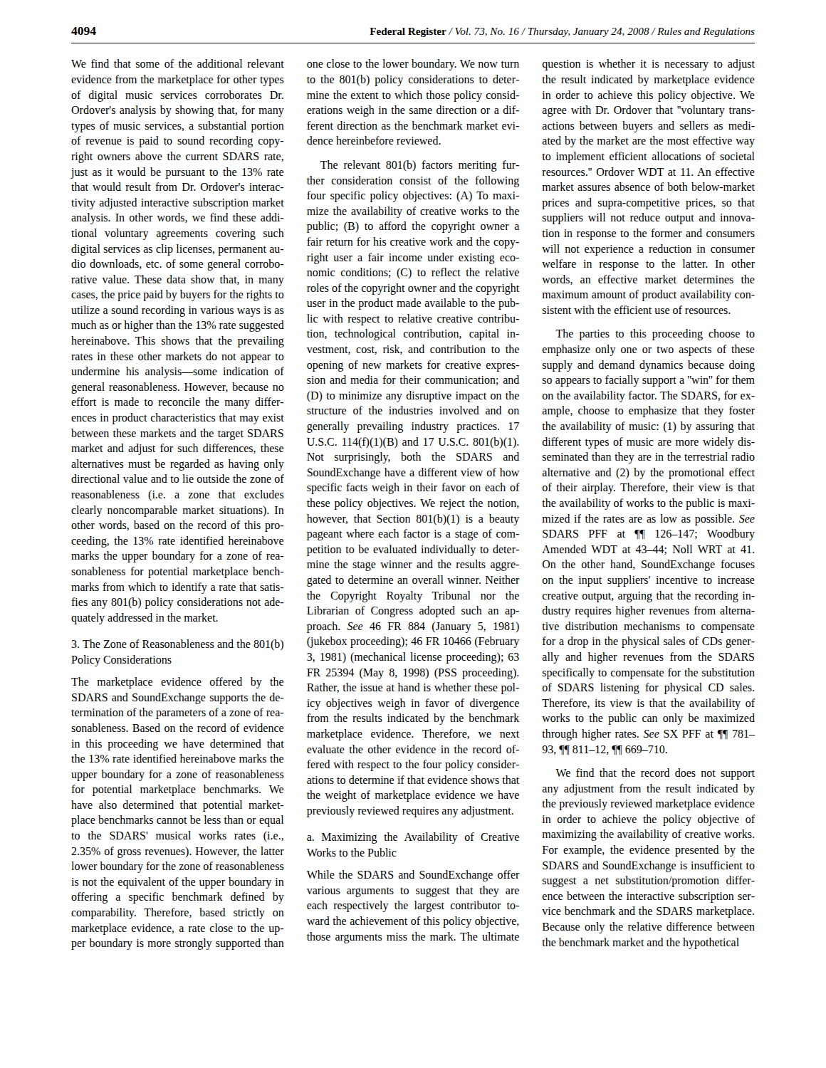4094 Federal Register / Vol. 73, No. 16 / Thursday, January 24, 2008 / Rules and Regulations
We find that some of the additional relevant evidence from the marketplace for other types of digital music services corroborates Dr. Ordover's analysis by showing that, for many types of music services, a substantial portion of revenue is paid to sound recording copyright owners above the current SDARS rate, just as it would be pursuant to the 13% rate that would result from Dr. Ordover's interactivity adjusted interactive subscription market analysis. In other words, we find these additional voluntary agreements covering such digital services as clip licenses, permanent audio downloads, etc. of some general corroborative value. These data show that, in many cases, the price paid by buyers for the rights to utilize a sound recording in various ways is as much as or higher than the 13% rate suggested hereinabove. This shows that the prevailing rates in these other markets do not appear to undermine his analysis—some indication of general reasonableness. However, because no effort is made to reconcile the many differences in product characteristics that may exist between these markets and the target SDARS market and adjust for such differences, these alternatives must be regarded as having only directional value and to lie outside the zone of reasonableness (i.e. a zone that excludes clearly noncomparable market situations). In other words, based on the record of this proceeding, the 13% rate identified hereinabove marks the upper boundary for a zone of reasonableness for potential marketplace benchmarks from which to identify a rate that satisfies any 801(b) policy considerations not adequately addressed in the market.
3. The Zone of Reasonableness and the 801(b) Policy Considerations
The marketplace evidence offered by the SDARS and SoundExchange supports the determination of the parameters of a zone of reasonableness. Based on the record of evidence in this proceeding we have determined that the 13% rate identified hereinabove marks the upper boundary for a zone of reasonableness for potential marketplace benchmarks. We have also determined that potential marketplace benchmarks cannot be less than or equal to the SDARS' musical works rates (i.e., 2.35% of gross revenues). However, the latter lower boundary for the zone of reasonableness is not the equivalent of the upper boundary in offering a specific benchmark defined by comparability. Therefore, based strictly on marketplace evidence, a rate close to the upper boundary is more strongly supported than one close to the lower boundary. We now turn to the 801(b) policy considerations to determine the extent to which those policy considerations weigh in the same direction or a different direction as the benchmark market evidence hereinbefore reviewed.
The relevant 801(b) factors meriting further consideration consist of the following four specific policy objectives: (A) To maximize the availability of creative works to the public; (B) to afford the copyright owner a fair return for his creative work and the copyright user a fair income under existing economic conditions; (C) to reflect the relative roles of the copyright owner and the copyright user in the product made available to the public with respect to relative creative contribution, technological contribution, capital investment, cost, risk, and contribution to the opening of new markets for creative expression and media for their communication; and (D) to minimize any disruptive impact on the structure of the industries involved and on generally prevailing industry practices. 17 U.S.C. 114(f)(1)(B) and 17 U.S.C. 801(b)(1). Not surprisingly, both the SDARS and SoundExchange have a different view of how specific facts weigh in their favor on each of these policy objectives. We reject the notion, however, that Section 801(b)(1) is a beauty pageant where each factor is a stage of competition to be evaluated individually to determine the stage winner and the results aggregated to determine an overall winner. Neither the Copyright Royalty Tribunal nor the Librarian of Congress adopted such an approach. See 46 FR 884 (January 5, 1981) (jukebox proceeding); 46 FR 10466 (February 3, 1981) (mechanical license proceeding); 63 FR 25394 (May 8, 1998) (PSS proceeding). Rather, the issue at hand is whether these policy objectives weigh in favor of divergence from the results indicated by the benchmark marketplace evidence. Therefore, we next evaluate the other evidence in the record offered with respect to the four policy considerations to determine if that evidence shows that the weight of marketplace evidence we have previously reviewed requires any adjustment.
a. Maximizing the Availability of Creative Works to the Public
While the SDARS and SoundExchange offer various arguments to suggest that they are each respectively the largest contributor toward the achievement of this policy objective, those arguments miss the mark. The ultimate question is whether it is necessary to adjust the result indicated by marketplace evidence in order to achieve this policy objective. We agree with Dr. Ordover that ''voluntary transactions between buyers and sellers as mediated by the market are the most effective way to implement efficient allocations of societal resources.'' Ordover WDT at 11. An effective market assures absence of both below-market prices and supra-competitive prices, so that suppliers will not reduce output and innovation in response to the former and consumers will not experience a reduction in consumer welfare in response to the latter. In other words, an effective market determines the maximum amount of product availability consistent with the efficient use of resources.
The parties to this proceeding choose to emphasize only one or two aspects of these supply and demand dynamics because doing so appears to facially support a ''win'' for them on the availability factor. The SDARS, for example, choose to emphasize that they foster the availability of music: (1) by assuring that different types of music are more widely disseminated than they are in the terrestrial radio alternative and (2) by the promotional effect of their airplay. Therefore, their view is that the availability of works to the public is maximized if the rates are as low as possible. See SDARS PFF at ¶¶ 126–147; Woodbury Amended WDT at 43–44; Noll WRT at 41. On the other hand, SoundExchange focuses on the input suppliers' incentive to increase creative output, arguing that the recording industry requires higher revenues from alternative distribution mechanisms to compensate for a drop in the physical sales of CDs generally and higher revenues from the SDARS specifically to compensate for the substitution of SDARS listening for physical CD sales. Therefore, its view is that the availability of works to the public can only be maximized through higher rates. See SX PFF at ¶¶ 781–93, ¶¶ 811–12, ¶¶ 669–710.
We find that the record does not support any adjustment from the result indicated by the previously reviewed marketplace evidence in order to achieve the policy objective of maximizing the availability of creative works. For example, the evidence presented by the SDARS and SoundExchange is insufficient to suggest a net substitution/promotion difference between the interactive subscription service benchmark and the SDARS marketplace. Because only the relative difference between the benchmark market and the hypothetical